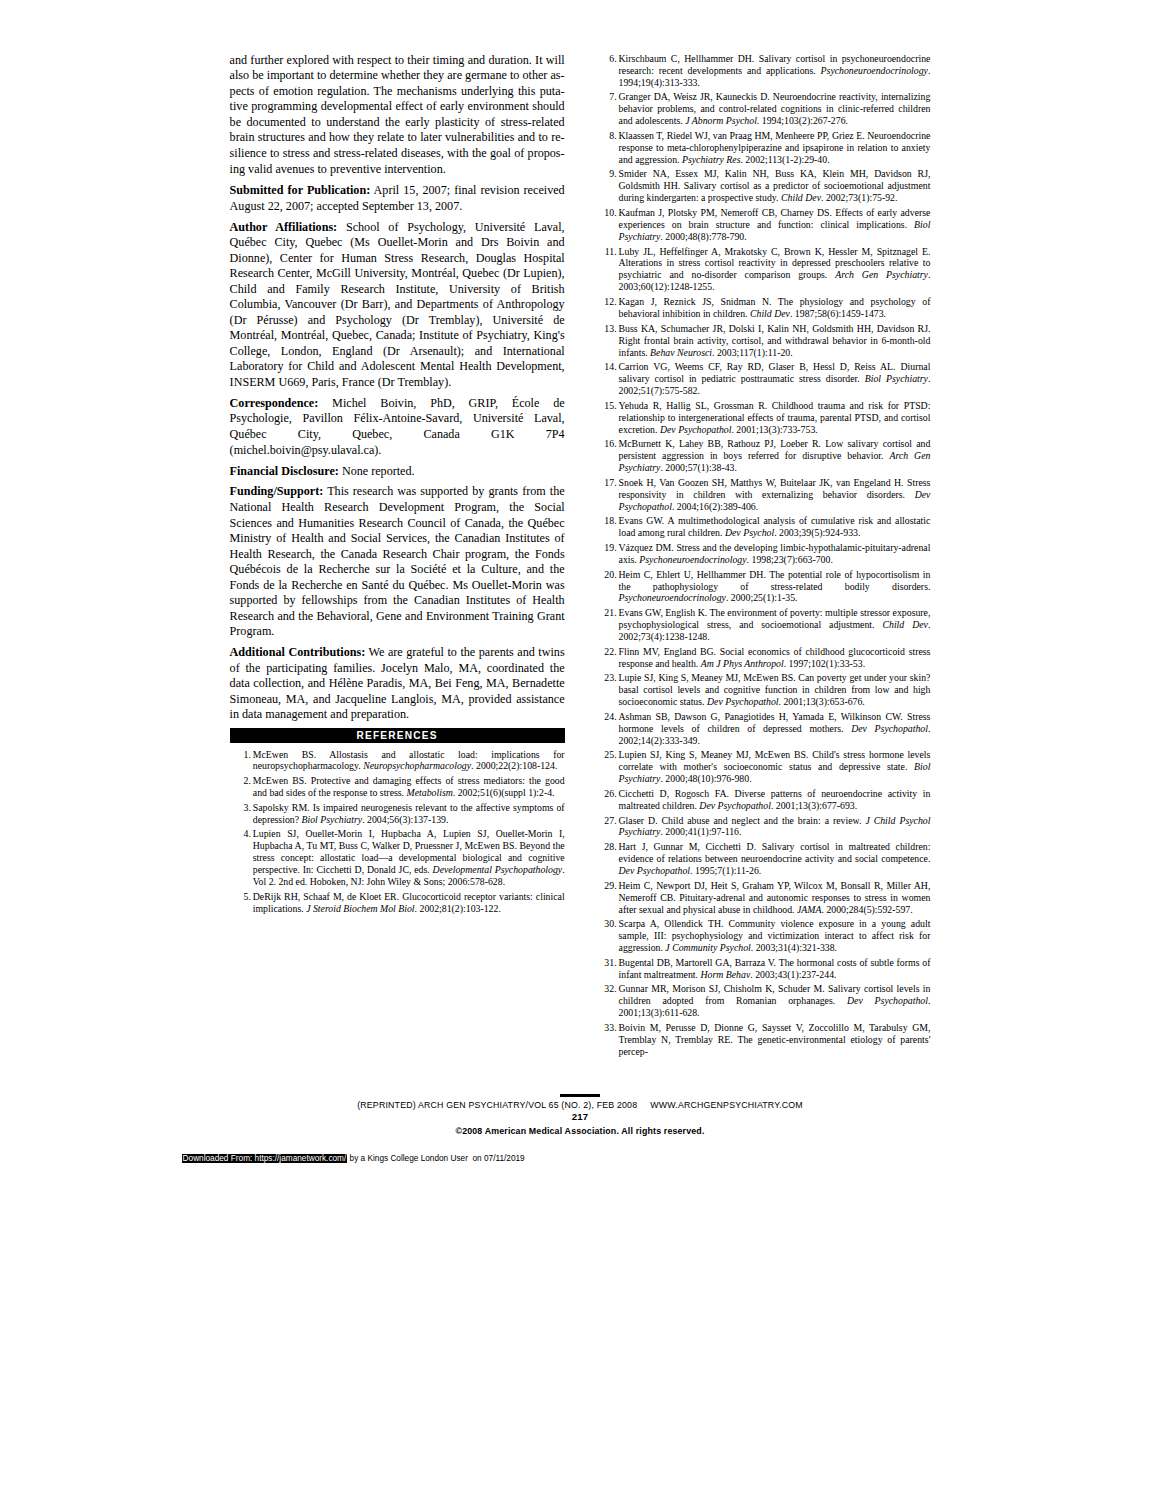and further explored with respect to their timing and duration. It will also be important to determine whether they are germane to other aspects of emotion regulation. The mechanisms underlying this putative programming developmental effect of early environment should be documented to understand the early plasticity of stress-related brain structures and how they relate to later vulnerabilities and to resilience to stress and stress-related diseases, with the goal of proposing valid avenues to preventive intervention.
Submitted for Publication: April 15, 2007; final revision received August 22, 2007; accepted September 13, 2007.
Author Affiliations: School of Psychology, Université Laval, Québec City, Quebec (Ms Ouellet-Morin and Drs Boivin and Dionne), Center for Human Stress Research, Douglas Hospital Research Center, McGill University, Montréal, Quebec (Dr Lupien), Child and Family Research Institute, University of British Columbia, Vancouver (Dr Barr), and Departments of Anthropology (Dr Pérusse) and Psychology (Dr Tremblay), Université de Montréal, Montréal, Quebec, Canada; Institute of Psychiatry, King's College, London, England (Dr Arsenault); and International Laboratory for Child and Adolescent Mental Health Development, INSERM U669, Paris, France (Dr Tremblay).
Correspondence: Michel Boivin, PhD, GRIP, École de Psychologie, Pavillon Félix-Antoine-Savard, Université Laval, Québec City, Quebec, Canada G1K 7P4 (michel.boivin@psy.ulaval.ca).
Financial Disclosure: None reported.
Funding/Support: This research was supported by grants from the National Health Research Development Program, the Social Sciences and Humanities Research Council of Canada, the Québec Ministry of Health and Social Services, the Canadian Institutes of Health Research, the Canada Research Chair program, the Fonds Québécois de la Recherche sur la Société et la Culture, and the Fonds de la Recherche en Santé du Québec. Ms Ouellet-Morin was supported by fellowships from the Canadian Institutes of Health Research and the Behavioral, Gene and Environment Training Grant Program.
Additional Contributions: We are grateful to the parents and twins of the participating families. Jocelyn Malo, MA, coordinated the data collection, and Hélène Paradis, MA, Bei Feng, MA, Bernadette Simoneau, MA, and Jacqueline Langlois, MA, provided assistance in data management and preparation.
REFERENCES
McEwen BS. Allostasis and allostatic load: implications for neuropsychopharmacology. Neuropsychopharmacology. 2000;22(2):108-124.
McEwen BS. Protective and damaging effects of stress mediators: the good and bad sides of the response to stress. Metabolism. 2002;51(6)(suppl 1):2-4.
Sapolsky RM. Is impaired neurogenesis relevant to the affective symptoms of depression? Biol Psychiatry. 2004;56(3):137-139.
Lupien SJ, Ouellet-Morin I, Hupbacha A, Lupien SJ, Ouellet-Morin I, Hupbacha A, Tu MT, Buss C, Walker D, Pruessner J, McEwen BS. Beyond the stress concept: allostatic load—a developmental biological and cognitive perspective. In: Cicchetti D, Donald JC, eds. Developmental Psychopathology. Vol 2. 2nd ed. Hoboken, NJ: John Wiley & Sons; 2006:578-628.
DeRijk RH, Schaaf M, de Kloet ER. Glucocorticoid receptor variants: clinical implications. J Steroid Biochem Mol Biol. 2002;81(2):103-122.
Kirschbaum C, Hellhammer DH. Salivary cortisol in psychoneuroendocrine research: recent developments and applications. Psychoneuroendocrinology. 1994;19(4):313-333.
Granger DA, Weisz JR, Kauneckis D. Neuroendocrine reactivity, internalizing behavior problems, and control-related cognitions in clinic-referred children and adolescents. J Abnorm Psychol. 1994;103(2):267-276.
Klaassen T, Riedel WJ, van Praag HM, Menheere PP, Griez E. Neuroendocrine response to meta-chlorophenylpiperazine and ipsapirone in relation to anxiety and aggression. Psychiatry Res. 2002;113(1-2):29-40.
Smider NA, Essex MJ, Kalin NH, Buss KA, Klein MH, Davidson RJ, Goldsmith HH. Salivary cortisol as a predictor of socioemotional adjustment during kindergarten: a prospective study. Child Dev. 2002;73(1):75-92.
Kaufman J, Plotsky PM, Nemeroff CB, Charney DS. Effects of early adverse experiences on brain structure and function: clinical implications. Biol Psychiatry. 2000;48(8):778-790.
Luby JL, Heffelfinger A, Mrakotsky C, Brown K, Hessler M, Spitznagel E. Alterations in stress cortisol reactivity in depressed preschoolers relative to psychiatric and no-disorder comparison groups. Arch Gen Psychiatry. 2003;60(12):1248-1255.
Kagan J, Reznick JS, Snidman N. The physiology and psychology of behavioral inhibition in children. Child Dev. 1987;58(6):1459-1473.
Buss KA, Schumacher JR, Dolski I, Kalin NH, Goldsmith HH, Davidson RJ. Right frontal brain activity, cortisol, and withdrawal behavior in 6-month-old infants. Behav Neurosci. 2003;117(1):11-20.
Carrion VG, Weems CF, Ray RD, Glaser B, Hessl D, Reiss AL. Diurnal salivary cortisol in pediatric posttraumatic stress disorder. Biol Psychiatry. 2002;51(7):575-582.
Yehuda R, Hallig SL, Grossman R. Childhood trauma and risk for PTSD: relationship to intergenerational effects of trauma, parental PTSD, and cortisol excretion. Dev Psychopathol. 2001;13(3):733-753.
McBurnett K, Lahey BB, Rathouz PJ, Loeber R. Low salivary cortisol and persistent aggression in boys referred for disruptive behavior. Arch Gen Psychiatry. 2000;57(1):38-43.
Snoek H, Van Goozen SH, Matthys W, Buitelaar JK, van Engeland H. Stress responsivity in children with externalizing behavior disorders. Dev Psychopathol. 2004;16(2):389-406.
Evans GW. A multimethodological analysis of cumulative risk and allostatic load among rural children. Dev Psychol. 2003;39(5):924-933.
Vázquez DM. Stress and the developing limbic-hypothalamic-pituitary-adrenal axis. Psychoneuroendocrinology. 1998;23(7):663-700.
Heim C, Ehlert U, Hellhammer DH. The potential role of hypocortisolism in the pathophysiology of stress-related bodily disorders. Psychoneuroendocrinology. 2000;25(1):1-35.
Evans GW, English K. The environment of poverty: multiple stressor exposure, psychophysiological stress, and socioemotional adjustment. Child Dev. 2002;73(4):1238-1248.
Flinn MV, England BG. Social economics of childhood glucocorticoid stress response and health. Am J Phys Anthropol. 1997;102(1):33-53.
Lupie SJ, King S, Meaney MJ, McEwen BS. Can poverty get under your skin? basal cortisol levels and cognitive function in children from low and high socioeconomic status. Dev Psychopathol. 2001;13(3):653-676.
Ashman SB, Dawson G, Panagiotides H, Yamada E, Wilkinson CW. Stress hormone levels of children of depressed mothers. Dev Psychopathol. 2002;14(2):333-349.
Lupien SJ, King S, Meaney MJ, McEwen BS. Child's stress hormone levels correlate with mother's socioeconomic status and depressive state. Biol Psychiatry. 2000;48(10):976-980.
Cicchetti D, Rogosch FA. Diverse patterns of neuroendocrine activity in maltreated children. Dev Psychopathol. 2001;13(3):677-693.
Glaser D. Child abuse and neglect and the brain: a review. J Child Psychol Psychiatry. 2000;41(1):97-116.
Hart J, Gunnar M, Cicchetti D. Salivary cortisol in maltreated children: evidence of relations between neuroendocrine activity and social competence. Dev Psychopathol. 1995;7(1):11-26.
Heim C, Newport DJ, Heit S, Graham YP, Wilcox M, Bonsall R, Miller AH, Nemeroff CB. Pituitary-adrenal and autonomic responses to stress in women after sexual and physical abuse in childhood. JAMA. 2000;284(5):592-597.
Scarpa A, Ollendick TH. Community violence exposure in a young adult sample, III: psychophysiology and victimization interact to affect risk for aggression. J Community Psychol. 2003;31(4):321-338.
Bugental DB, Martorell GA, Barraza V. The hormonal costs of subtle forms of infant maltreatment. Horm Behav. 2003;43(1):237-244.
Gunnar MR, Morison SJ, Chisholm K, Schuder M. Salivary cortisol levels in children adopted from Romanian orphanages. Dev Psychopathol. 2001;13(3):611-628.
Boivin M, Perusse D, Dionne G, Saysset V, Zoccolillo M, Tarabulsy GM, Tremblay N, Tremblay RE. The genetic-environmental etiology of parents' percep-
(REPRINTED) ARCH GEN PSYCHIATRY/VOL 65 (NO. 2), FEB 2008 WWW.ARCHGENPSYCHIATRY.COM
217
©2008 American Medical Association. All rights reserved.
Downloaded From: https://jamanetwork.com/ by a Kings College London User on 07/11/2019